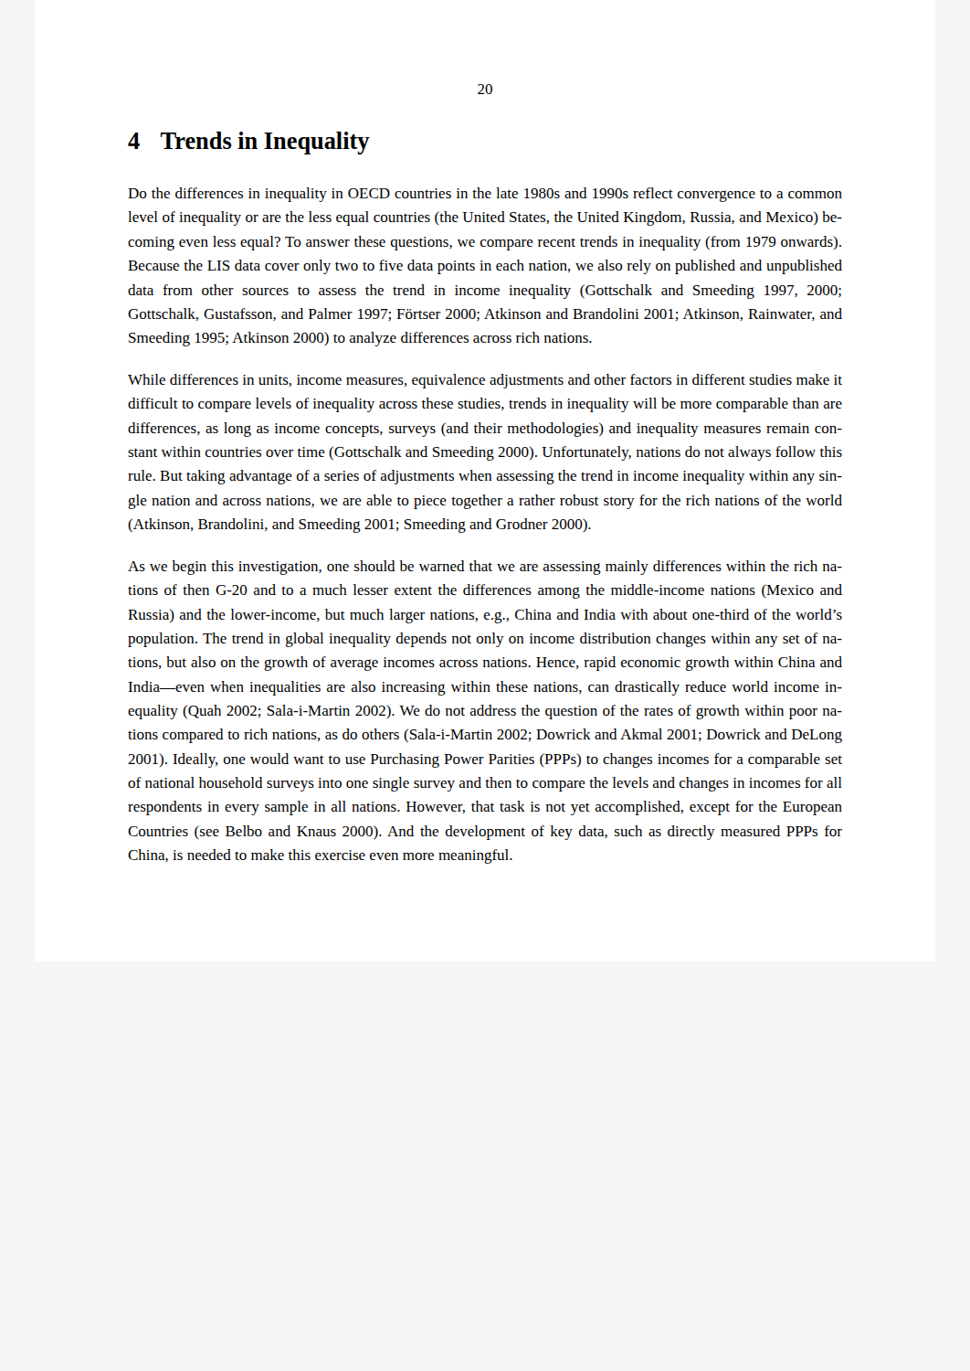20
4 Trends in Inequality
Do the differences in inequality in OECD countries in the late 1980s and 1990s reflect convergence to a common level of inequality or are the less equal countries (the United States, the United Kingdom, Russia, and Mexico) becoming even less equal? To answer these questions, we compare recent trends in inequality (from 1979 onwards). Because the LIS data cover only two to five data points in each nation, we also rely on published and unpublished data from other sources to assess the trend in income inequality (Gottschalk and Smeeding 1997, 2000; Gottschalk, Gustafsson, and Palmer 1997; Förtser 2000; Atkinson and Brandolini 2001; Atkinson, Rainwater, and Smeeding 1995; Atkinson 2000) to analyze differences across rich nations.
While differences in units, income measures, equivalence adjustments and other factors in different studies make it difficult to compare levels of inequality across these studies, trends in inequality will be more comparable than are differences, as long as income concepts, surveys (and their methodologies) and inequality measures remain constant within countries over time (Gottschalk and Smeeding 2000). Unfortunately, nations do not always follow this rule. But taking advantage of a series of adjustments when assessing the trend in income inequality within any single nation and across nations, we are able to piece together a rather robust story for the rich nations of the world (Atkinson, Brandolini, and Smeeding 2001; Smeeding and Grodner 2000).
As we begin this investigation, one should be warned that we are assessing mainly differences within the rich nations of then G‑20 and to a much lesser extent the differences among the middle-income nations (Mexico and Russia) and the lower-income, but much larger nations, e.g., China and India with about one-third of the world’s population. The trend in global inequality depends not only on income distribution changes within any set of nations, but also on the growth of average incomes across nations. Hence, rapid economic growth within China and India—even when inequalities are also increasing within these nations, can drastically reduce world income inequality (Quah 2002; Sala-i-Martin 2002). We do not address the question of the rates of growth within poor nations compared to rich nations, as do others (Sala-i-Martin 2002; Dowrick and Akmal 2001; Dowrick and DeLong 2001). Ideally, one would want to use Purchasing Power Parities (PPPs) to changes incomes for a comparable set of national household surveys into one single survey and then to compare the levels and changes in incomes for all respondents in every sample in all nations. However, that task is not yet accomplished, except for the European Countries (see Belbo and Knaus 2000). And the development of key data, such as directly measured PPPs for China, is needed to make this exercise even more meaningful.